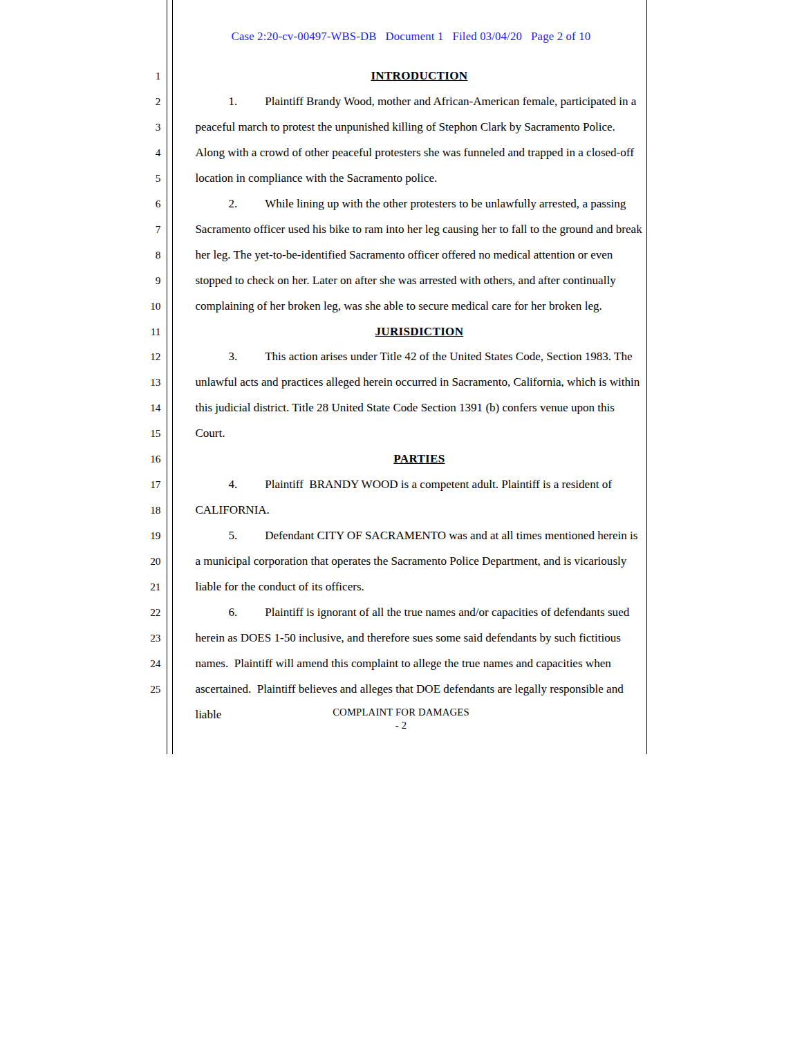Case 2:20-cv-00497-WBS-DB Document 1 Filed 03/04/20 Page 2 of 10
1
2
3
4
5
6
7
8
9
10
11
12
13
14
15
16
17
18
19
20
21
22
23
24
25
INTRODUCTION
1. Plaintiff Brandy Wood, mother and African-American female, participated in a peaceful march to protest the unpunished killing of Stephon Clark by Sacramento Police. Along with a crowd of other peaceful protesters she was funneled and trapped in a closed-off location in compliance with the Sacramento police.
2. While lining up with the other protesters to be unlawfully arrested, a passing Sacramento officer used his bike to ram into her leg causing her to fall to the ground and break her leg. The yet-to-be-identified Sacramento officer offered no medical attention or even stopped to check on her. Later on after she was arrested with others, and after continually complaining of her broken leg, was she able to secure medical care for her broken leg.
JURISDICTION
3. This action arises under Title 42 of the United States Code, Section 1983. The unlawful acts and practices alleged herein occurred in Sacramento, California, which is within this judicial district. Title 28 United State Code Section 1391 (b) confers venue upon this Court.
PARTIES
4. Plaintiff BRANDY WOOD is a competent adult. Plaintiff is a resident of CALIFORNIA.
5. Defendant CITY OF SACRAMENTO was and at all times mentioned herein is a municipal corporation that operates the Sacramento Police Department, and is vicariously liable for the conduct of its officers.
6. Plaintiff is ignorant of all the true names and/or capacities of defendants sued herein as DOES 1-50 inclusive, and therefore sues some said defendants by such fictitious names. Plaintiff will amend this complaint to allege the true names and capacities when ascertained. Plaintiff believes and alleges that DOE defendants are legally responsible and liable
COMPLAINT FOR DAMAGES - 2